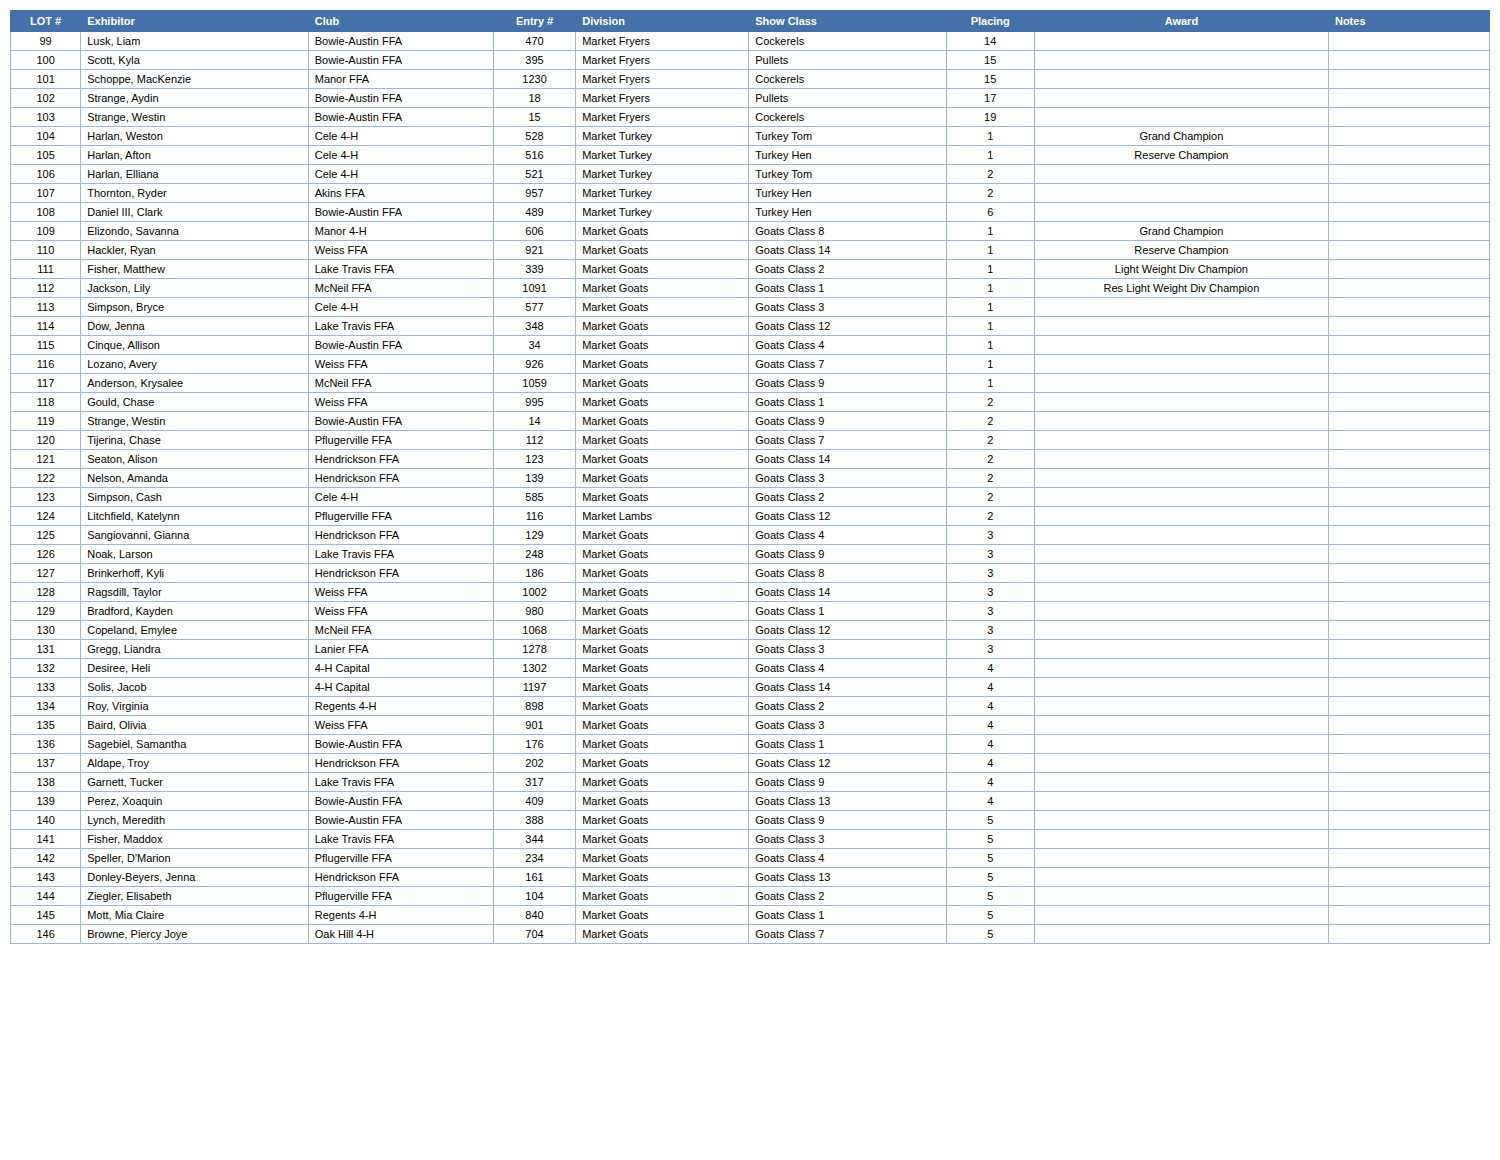| LOT # | Exhibitor | Club | Entry # | Division | Show Class | Placing | Award | Notes |
| --- | --- | --- | --- | --- | --- | --- | --- | --- |
| 99 | Lusk, Liam | Bowie-Austin FFA | 470 | Market Fryers | Cockerels | 14 | | |
| 100 | Scott, Kyla | Bowie-Austin FFA | 395 | Market Fryers | Pullets | 15 | | |
| 101 | Schoppe, MacKenzie | Manor FFA | 1230 | Market Fryers | Cockerels | 15 | | |
| 102 | Strange, Aydin | Bowie-Austin FFA | 18 | Market Fryers | Pullets | 17 | | |
| 103 | Strange, Westin | Bowie-Austin FFA | 15 | Market Fryers | Cockerels | 19 | | |
| 104 | Harlan, Weston | Cele 4-H | 528 | Market Turkey | Turkey Tom | 1 | Grand Champion | |
| 105 | Harlan, Afton | Cele 4-H | 516 | Market Turkey | Turkey Hen | 1 | Reserve Champion | |
| 106 | Harlan, Elliana | Cele 4-H | 521 | Market Turkey | Turkey Tom | 2 | | |
| 107 | Thornton, Ryder | Akins FFA | 957 | Market Turkey | Turkey Hen | 2 | | |
| 108 | Daniel III, Clark | Bowie-Austin FFA | 489 | Market Turkey | Turkey Hen | 6 | | |
| 109 | Elizondo, Savanna | Manor 4-H | 606 | Market Goats | Goats Class 8 | 1 | Grand Champion | |
| 110 | Hackler, Ryan | Weiss FFA | 921 | Market Goats | Goats Class 14 | 1 | Reserve Champion | |
| 111 | Fisher, Matthew | Lake Travis FFA | 339 | Market Goats | Goats Class 2 | 1 | Light Weight Div Champion | |
| 112 | Jackson, Lily | McNeil FFA | 1091 | Market Goats | Goats Class 1 | 1 | Res Light Weight Div Champion | |
| 113 | Simpson, Bryce | Cele 4-H | 577 | Market Goats | Goats Class 3 | 1 | | |
| 114 | Dow, Jenna | Lake Travis FFA | 348 | Market Goats | Goats Class 12 | 1 | | |
| 115 | Cinque, Allison | Bowie-Austin FFA | 34 | Market Goats | Goats Class 4 | 1 | | |
| 116 | Lozano, Avery | Weiss FFA | 926 | Market Goats | Goats Class 7 | 1 | | |
| 117 | Anderson, Krysalee | McNeil FFA | 1059 | Market Goats | Goats Class 9 | 1 | | |
| 118 | Gould, Chase | Weiss FFA | 995 | Market Goats | Goats Class 1 | 2 | | |
| 119 | Strange, Westin | Bowie-Austin FFA | 14 | Market Goats | Goats Class 9 | 2 | | |
| 120 | Tijerina, Chase | Pflugerville FFA | 112 | Market Goats | Goats Class 7 | 2 | | |
| 121 | Seaton, Alison | Hendrickson FFA | 123 | Market Goats | Goats Class 14 | 2 | | |
| 122 | Nelson, Amanda | Hendrickson FFA | 139 | Market Goats | Goats Class 3 | 2 | | |
| 123 | Simpson, Cash | Cele 4-H | 585 | Market Goats | Goats Class 2 | 2 | | |
| 124 | Litchfield, Katelynn | Pflugerville FFA | 116 | Market Lambs | Goats Class 12 | 2 | | |
| 125 | Sangiovanni, Gianna | Hendrickson FFA | 129 | Market Goats | Goats Class 4 | 3 | | |
| 126 | Noak, Larson | Lake Travis FFA | 248 | Market Goats | Goats Class 9 | 3 | | |
| 127 | Brinkerhoff, Kyli | Hendrickson FFA | 186 | Market Goats | Goats Class 8 | 3 | | |
| 128 | Ragsdill, Taylor | Weiss FFA | 1002 | Market Goats | Goats Class 14 | 3 | | |
| 129 | Bradford, Kayden | Weiss FFA | 980 | Market Goats | Goats Class 1 | 3 | | |
| 130 | Copeland, Emylee | McNeil FFA | 1068 | Market Goats | Goats Class 12 | 3 | | |
| 131 | Gregg, Liandra | Lanier FFA | 1278 | Market Goats | Goats Class 3 | 3 | | |
| 132 | Desiree, Heli | 4-H Capital | 1302 | Market Goats | Goats Class 4 | 4 | | |
| 133 | Solis, Jacob | 4-H Capital | 1197 | Market Goats | Goats Class 14 | 4 | | |
| 134 | Roy, Virginia | Regents 4-H | 898 | Market Goats | Goats Class 2 | 4 | | |
| 135 | Baird, Olivia | Weiss FFA | 901 | Market Goats | Goats Class 3 | 4 | | |
| 136 | Sagebiel, Samantha | Bowie-Austin FFA | 176 | Market Goats | Goats Class 1 | 4 | | |
| 137 | Aldape, Troy | Hendrickson FFA | 202 | Market Goats | Goats Class 12 | 4 | | |
| 138 | Garnett, Tucker | Lake Travis FFA | 317 | Market Goats | Goats Class 9 | 4 | | |
| 139 | Perez, Xoaquin | Bowie-Austin FFA | 409 | Market Goats | Goats Class 13 | 4 | | |
| 140 | Lynch, Meredith | Bowie-Austin FFA | 388 | Market Goats | Goats Class 9 | 5 | | |
| 141 | Fisher, Maddox | Lake Travis FFA | 344 | Market Goats | Goats Class 3 | 5 | | |
| 142 | Speller, D'Marion | Pflugerville FFA | 234 | Market Goats | Goats Class 4 | 5 | | |
| 143 | Donley-Beyers, Jenna | Hendrickson FFA | 161 | Market Goats | Goats Class 13 | 5 | | |
| 144 | Ziegler, Elisabeth | Pflugerville FFA | 104 | Market Goats | Goats Class 2 | 5 | | |
| 145 | Mott, Mia Claire | Regents 4-H | 840 | Market Goats | Goats Class 1 | 5 | | |
| 146 | Browne, Piercy Joye | Oak Hill 4-H | 704 | Market Goats | Goats Class 7 | 5 | | |